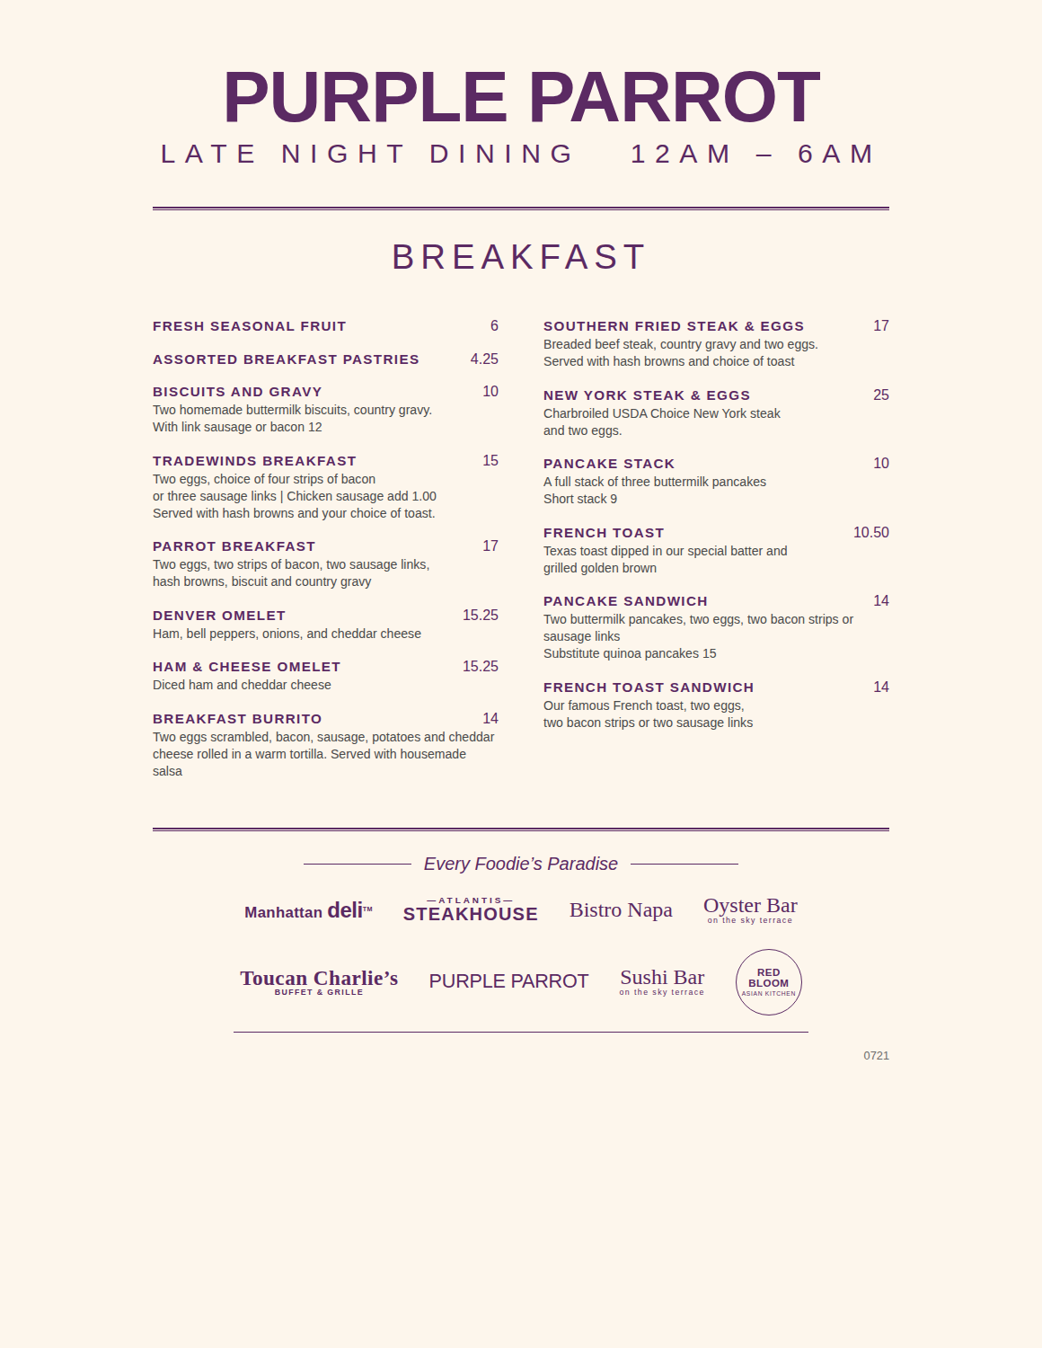PURPLE PARROT
LATE NIGHT DINING 12AM – 6AM
BREAKFAST
Fresh Seasonal Fruit 6
Assorted Breakfast Pastries 4.25
Biscuits and Gravy 10
Two homemade buttermilk biscuits, country gravy.
With link sausage or bacon 12
Tradewinds Breakfast 15
Two eggs, choice of four strips of bacon
or three sausage links | Chicken sausage add 1.00
Served with hash browns and your choice of toast.
Parrot Breakfast 17
Two eggs, two strips of bacon, two sausage links,
hash browns, biscuit and country gravy
Denver Omelet 15.25
Ham, bell peppers, onions, and cheddar cheese
Ham & Cheese Omelet 15.25
Diced ham and cheddar cheese
Breakfast Burrito 14
Two eggs scrambled, bacon, sausage, potatoes and cheddar cheese rolled in a warm tortilla. Served with housemade salsa
Southern Fried Steak & Eggs 17
Breaded beef steak, country gravy and two eggs.
Served with hash browns and choice of toast
New York Steak & Eggs 25
Charbroiled USDA Choice New York steak
and two eggs.
Pancake Stack 10
A full stack of three buttermilk pancakes
Short stack 9
French Toast 10.50
Texas toast dipped in our special batter and
grilled golden brown
Pancake Sandwich 14
Two buttermilk pancakes, two eggs, two bacon strips or sausage links
Substitute quinoa pancakes 15
French Toast Sandwich 14
Our famous French toast, two eggs,
two bacon strips or two sausage links
Every Foodie’s Paradise
Manhattan deliTM
—ATLANTIS— STEAKHOUSE
Bistro Napa
Oyster Bar on the sky terrace
Toucan Charlie’s BUFFET & GRILLE
PURPLE PARROT
Sushi Bar on the sky terrace
RED
BLOOM ASIAN KITCHEN
0721